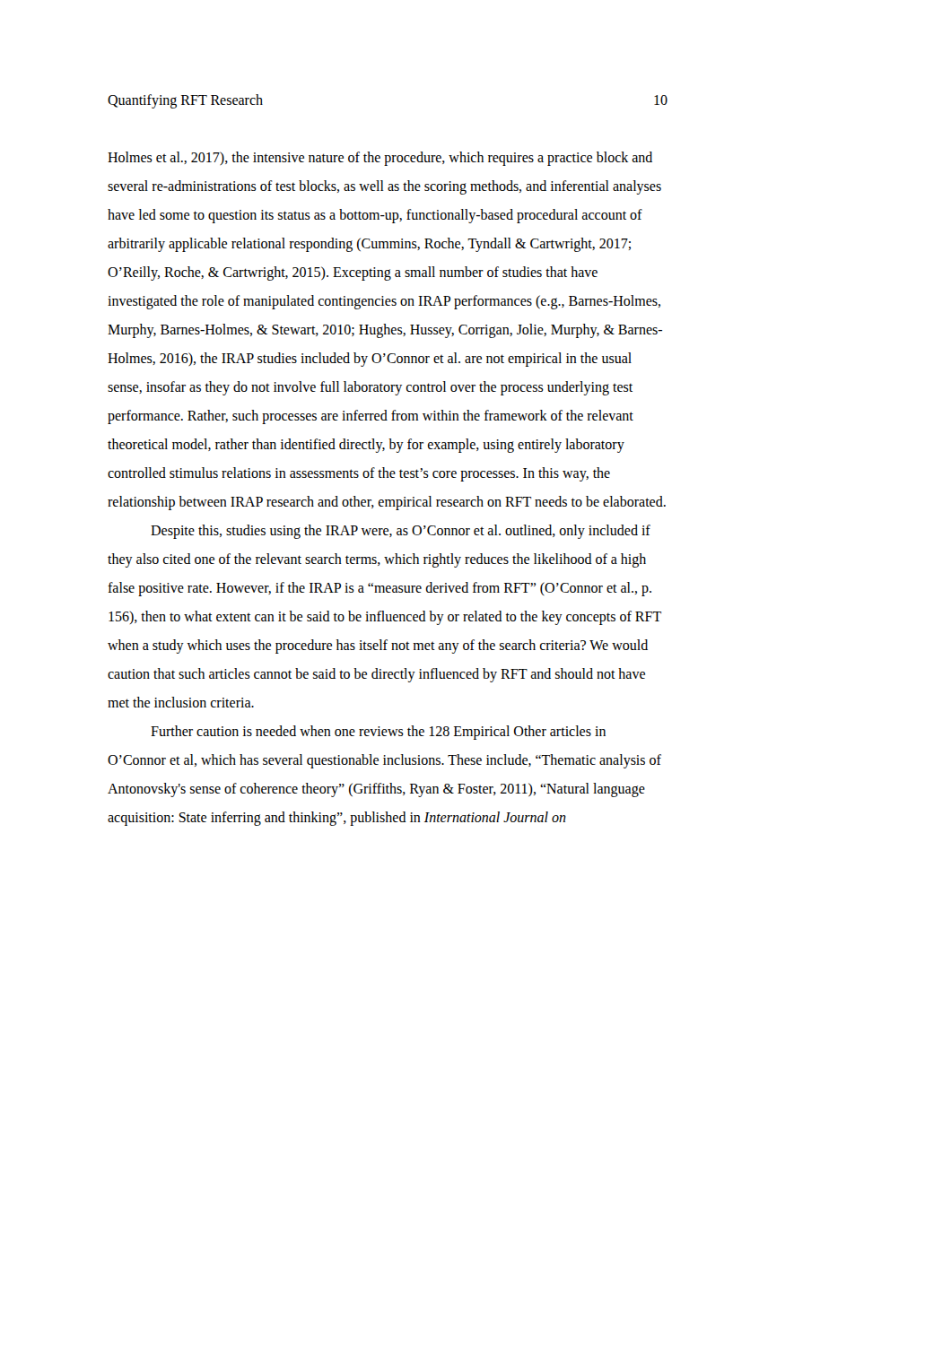Quantifying RFT Research 10
Holmes et al., 2017), the intensive nature of the procedure, which requires a practice block and several re-administrations of test blocks, as well as the scoring methods, and inferential analyses have led some to question its status as a bottom-up, functionally-based procedural account of arbitrarily applicable relational responding (Cummins, Roche, Tyndall & Cartwright, 2017; O’Reilly, Roche, & Cartwright, 2015). Excepting a small number of studies that have investigated the role of manipulated contingencies on IRAP performances (e.g., Barnes-Holmes, Murphy, Barnes-Holmes, & Stewart, 2010; Hughes, Hussey, Corrigan, Jolie, Murphy, & Barnes-Holmes, 2016), the IRAP studies included by O’Connor et al. are not empirical in the usual sense, insofar as they do not involve full laboratory control over the process underlying test performance. Rather, such processes are inferred from within the framework of the relevant theoretical model, rather than identified directly, by for example, using entirely laboratory controlled stimulus relations in assessments of the test’s core processes. In this way, the relationship between IRAP research and other, empirical research on RFT needs to be elaborated.
Despite this, studies using the IRAP were, as O’Connor et al. outlined, only included if they also cited one of the relevant search terms, which rightly reduces the likelihood of a high false positive rate. However, if the IRAP is a “measure derived from RFT” (O’Connor et al., p. 156), then to what extent can it be said to be influenced by or related to the key concepts of RFT when a study which uses the procedure has itself not met any of the search criteria? We would caution that such articles cannot be said to be directly influenced by RFT and should not have met the inclusion criteria.
Further caution is needed when one reviews the 128 Empirical Other articles in O’Connor et al, which has several questionable inclusions. These include, “Thematic analysis of Antonovsky's sense of coherence theory” (Griffiths, Ryan & Foster, 2011), “Natural language acquisition: State inferring and thinking”, published in International Journal on